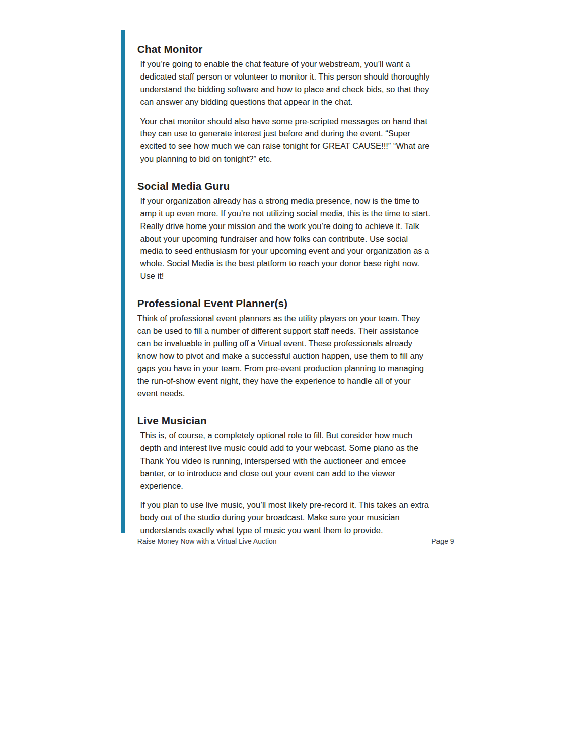Chat Monitor
If you’re going to enable the chat feature of your webstream, you’ll want a dedicated staff person or volunteer to monitor it. This person should thoroughly understand the bidding software and how to place and check bids, so that they can answer any bidding questions that appear in the chat.
Your chat monitor should also have some pre-scripted messages on hand that they can use to generate interest just before and during the event. “Super excited to see how much we can raise tonight for GREAT CAUSE!!!” “What are you planning to bid on tonight?” etc.
Social Media Guru
If your organization already has a strong media presence, now is the time to amp it up even more. If you’re not utilizing social media, this is the time to start. Really drive home your mission and the work you’re doing to achieve it. Talk about your upcoming fundraiser and how folks can contribute. Use social media to seed enthusiasm for your upcoming event and your organization as a whole. Social Media is the best platform to reach your donor base right now. Use it!
Professional Event Planner(s)
Think of professional event planners as the utility players on your team. They can be used to fill a number of different support staff needs. Their assistance can be invaluable in pulling off a Virtual event. These professionals already know how to pivot and make a successful auction happen, use them to fill any gaps you have in your team. From pre-event production planning to managing the run-of-show event night, they have the experience to handle all of your event needs.
Live Musician
This is, of course, a completely optional role to fill. But consider how much depth and interest live music could add to your webcast. Some piano as the Thank You video is running, interspersed with the auctioneer and emcee banter, or to introduce and close out your event can add to the viewer experience.
If you plan to use live music, you’ll most likely pre-record it. This takes an extra body out of the studio during your broadcast. Make sure your musician understands exactly what type of music you want them to provide.
Raise Money Now with a Virtual Live Auction Page 9